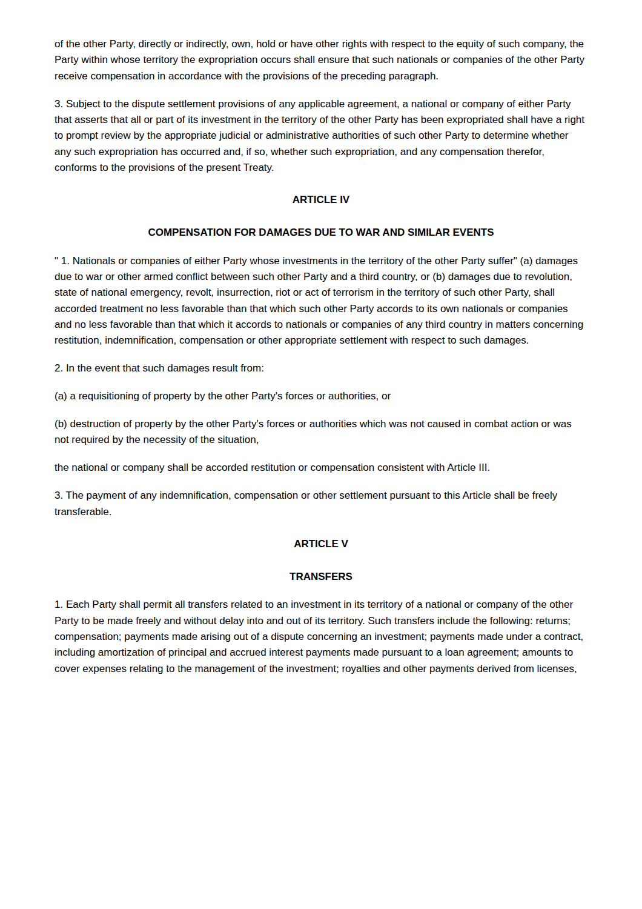of the other Party, directly or indirectly, own, hold or have other rights with respect to the equity of such company, the Party within whose territory the expropriation occurs shall ensure that such nationals or companies of the other Party receive compensation in accordance with the provisions of the preceding paragraph.
3. Subject to the dispute settlement provisions of any applicable agreement, a national or company of either Party that asserts that all or part of its investment in the territory of the other Party has been expropriated shall have a right to prompt review by the appropriate judicial or administrative authorities of such other Party to determine whether any such expropriation has occurred and, if so, whether such expropriation, and any compensation therefor, conforms to the provisions of the present Treaty.
ARTICLE IV
COMPENSATION FOR DAMAGES DUE TO WAR AND SIMILAR EVENTS
" 1. Nationals or companies of either Party whose investments in the territory of the other Party suffer" (a) damages due to war or other armed conflict between such other Party and a third country, or (b) damages due to revolution, state of national emergency, revolt, insurrection, riot or act of terrorism in the territory of such other Party, shall accorded treatment no less favorable than that which such other Party accords to its own nationals or companies and no less favorable than that which it accords to nationals or companies of any third country in matters concerning restitution, indemnification, compensation or other appropriate settlement with respect to such damages.
2. In the event that such damages result from:
(a) a requisitioning of property by the other Party's forces or authorities, or
(b) destruction of property by the other Party's forces or authorities which was not caused in combat action or was not required by the necessity of the situation,
the national or company shall be accorded restitution or compensation consistent with Article III.
3. The payment of any indemnification, compensation or other settlement pursuant to this Article shall be freely transferable.
ARTICLE V
TRANSFERS
1. Each Party shall permit all transfers related to an investment in its territory of a national or company of the other Party to be made freely and without delay into and out of its territory. Such transfers include the following: returns; compensation; payments made arising out of a dispute concerning an investment; payments made under a contract, including amortization of principal and accrued interest payments made pursuant to a loan agreement; amounts to cover expenses relating to the management of the investment; royalties and other payments derived from licenses,